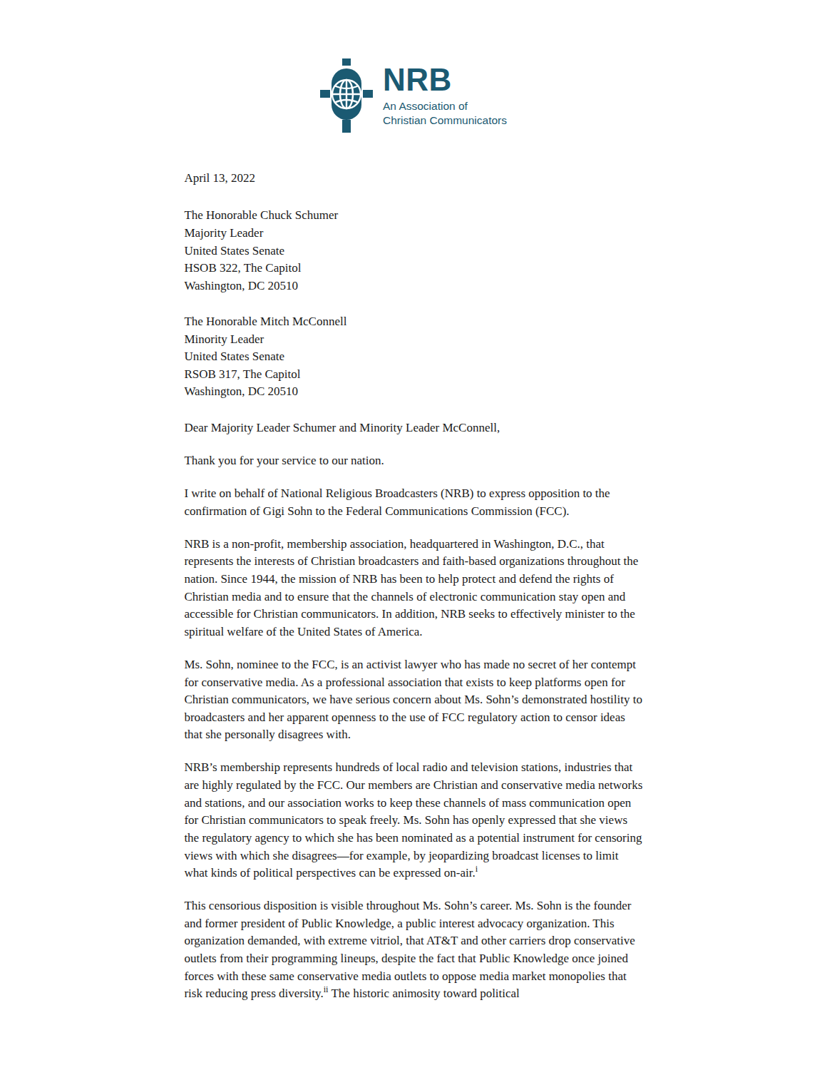NRB An Association of
Christian Communicators
April 13, 2022
The Honorable Chuck Schumer
Majority Leader
United States Senate
HSOB 322, The Capitol
Washington, DC 20510 The Honorable Mitch McConnell
Minority Leader
United States Senate
RSOB 317, The Capitol
Washington, DC 20510
Dear Majority Leader Schumer and Minority Leader McConnell,
Thank you for your service to our nation.
I write on behalf of National Religious Broadcasters (NRB) to express opposition to the confirmation of Gigi Sohn to the Federal Communications Commission (FCC).
NRB is a non-profit, membership association, headquartered in Washington, D.C., that represents the interests of Christian broadcasters and faith-based organizations throughout the nation. Since 1944, the mission of NRB has been to help protect and defend the rights of Christian media and to ensure that the channels of electronic communication stay open and accessible for Christian communicators. In addition, NRB seeks to effectively minister to the spiritual welfare of the United States of America.
Ms. Sohn, nominee to the FCC, is an activist lawyer who has made no secret of her contempt for conservative media. As a professional association that exists to keep platforms open for Christian communicators, we have serious concern about Ms. Sohn’s demonstrated hostility to broadcasters and her apparent openness to the use of FCC regulatory action to censor ideas that she personally disagrees with.
NRB’s membership represents hundreds of local radio and television stations, industries that are highly regulated by the FCC. Our members are Christian and conservative media networks and stations, and our association works to keep these channels of mass communication open for Christian communicators to speak freely. Ms. Sohn has openly expressed that she views the regulatory agency to which she has been nominated as a potential instrument for censoring views with which she disagrees—for example, by jeopardizing broadcast licenses to limit what kinds of political perspectives can be expressed on-air.i
This censorious disposition is visible throughout Ms. Sohn’s career. Ms. Sohn is the founder and former president of Public Knowledge, a public interest advocacy organization. This organization demanded, with extreme vitriol, that AT&T and other carriers drop conservative outlets from their programming lineups, despite the fact that Public Knowledge once joined forces with these same conservative media outlets to oppose media market monopolies that risk reducing press diversity.ii The historic animosity toward political